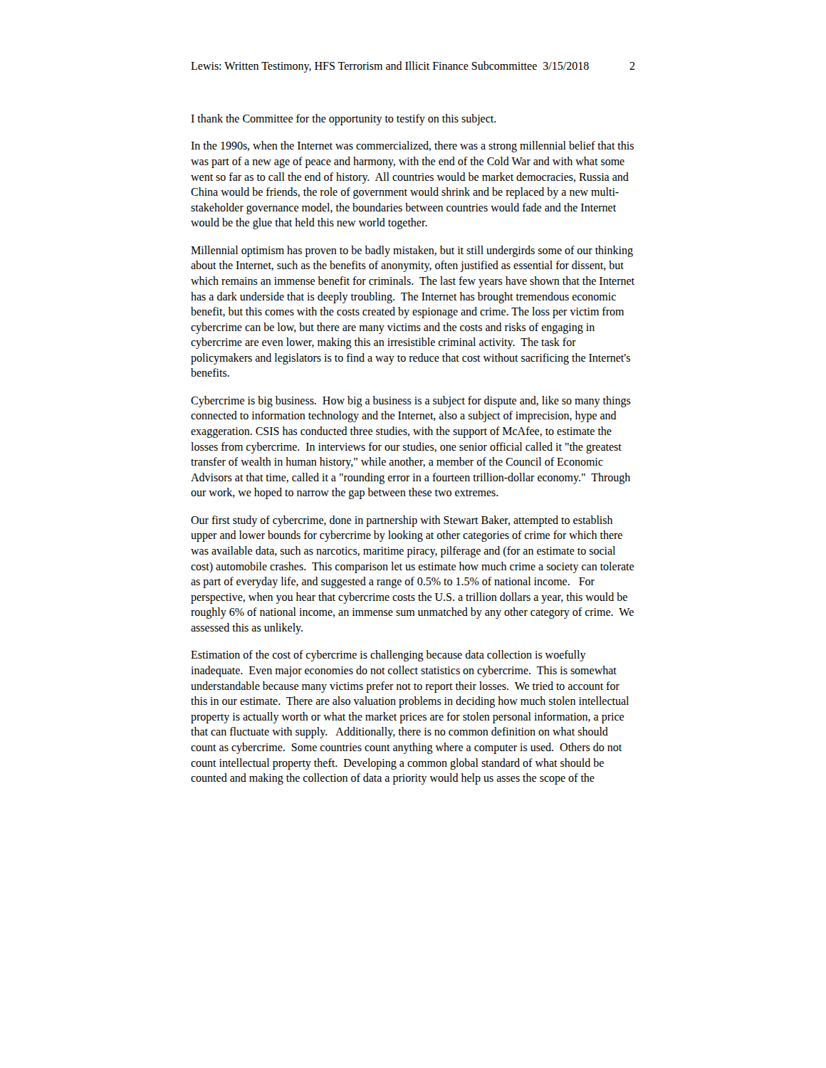Lewis: Written Testimony, HFS Terrorism and Illicit Finance Subcommittee 3/15/2018 2
I thank the Committee for the opportunity to testify on this subject.
In the 1990s, when the Internet was commercialized, there was a strong millennial belief that this was part of a new age of peace and harmony, with the end of the Cold War and with what some went so far as to call the end of history. All countries would be market democracies, Russia and China would be friends, the role of government would shrink and be replaced by a new multi-stakeholder governance model, the boundaries between countries would fade and the Internet would be the glue that held this new world together.
Millennial optimism has proven to be badly mistaken, but it still undergirds some of our thinking about the Internet, such as the benefits of anonymity, often justified as essential for dissent, but which remains an immense benefit for criminals. The last few years have shown that the Internet has a dark underside that is deeply troubling. The Internet has brought tremendous economic benefit, but this comes with the costs created by espionage and crime. The loss per victim from cybercrime can be low, but there are many victims and the costs and risks of engaging in cybercrime are even lower, making this an irresistible criminal activity. The task for policymakers and legislators is to find a way to reduce that cost without sacrificing the Internet's benefits.
Cybercrime is big business. How big a business is a subject for dispute and, like so many things connected to information technology and the Internet, also a subject of imprecision, hype and exaggeration. CSIS has conducted three studies, with the support of McAfee, to estimate the losses from cybercrime. In interviews for our studies, one senior official called it "the greatest transfer of wealth in human history," while another, a member of the Council of Economic Advisors at that time, called it a "rounding error in a fourteen trillion-dollar economy." Through our work, we hoped to narrow the gap between these two extremes.
Our first study of cybercrime, done in partnership with Stewart Baker, attempted to establish upper and lower bounds for cybercrime by looking at other categories of crime for which there was available data, such as narcotics, maritime piracy, pilferage and (for an estimate to social cost) automobile crashes. This comparison let us estimate how much crime a society can tolerate as part of everyday life, and suggested a range of 0.5% to 1.5% of national income. For perspective, when you hear that cybercrime costs the U.S. a trillion dollars a year, this would be roughly 6% of national income, an immense sum unmatched by any other category of crime. We assessed this as unlikely.
Estimation of the cost of cybercrime is challenging because data collection is woefully inadequate. Even major economies do not collect statistics on cybercrime. This is somewhat understandable because many victims prefer not to report their losses. We tried to account for this in our estimate. There are also valuation problems in deciding how much stolen intellectual property is actually worth or what the market prices are for stolen personal information, a price that can fluctuate with supply. Additionally, there is no common definition on what should count as cybercrime. Some countries count anything where a computer is used. Others do not count intellectual property theft. Developing a common global standard of what should be counted and making the collection of data a priority would help us asses the scope of the